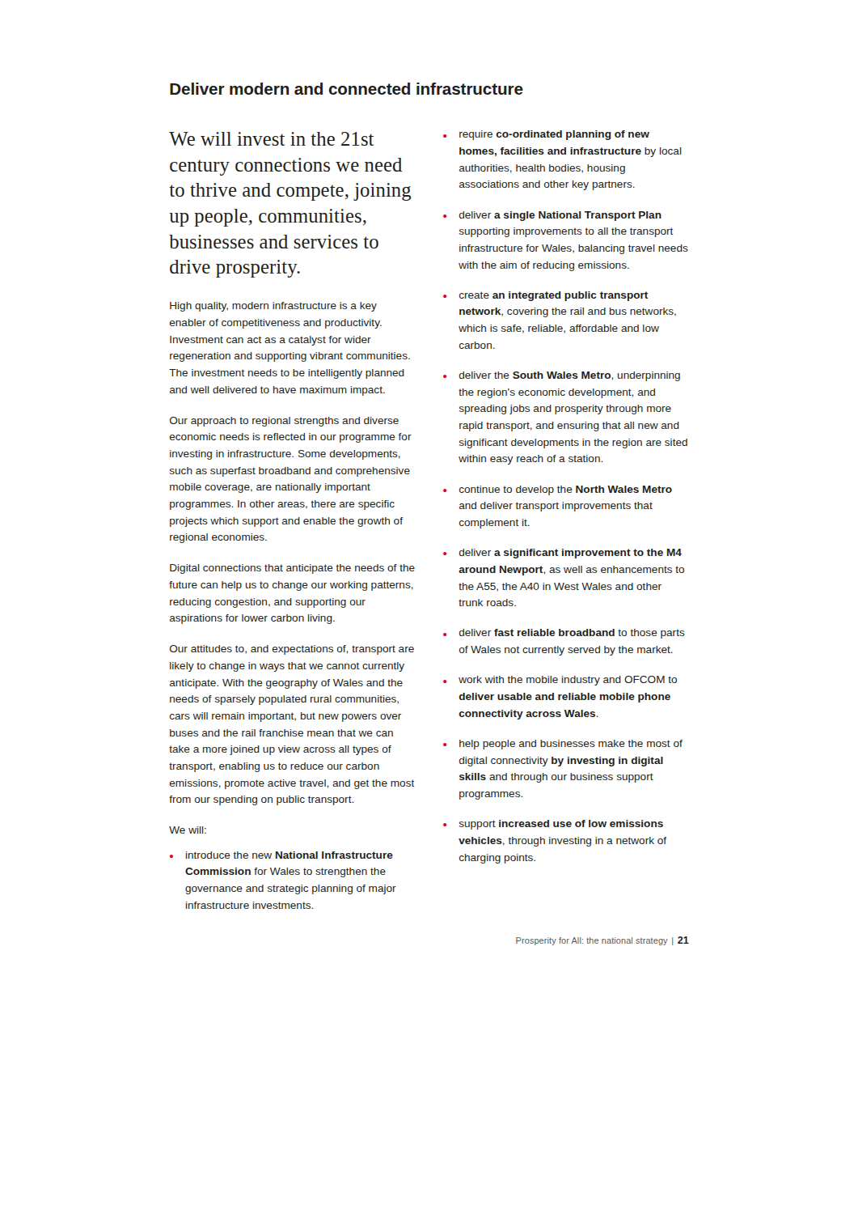Deliver modern and connected infrastructure
We will invest in the 21st century connections we need to thrive and compete, joining up people, communities, businesses and services to drive prosperity.
High quality, modern infrastructure is a key enabler of competitiveness and productivity. Investment can act as a catalyst for wider regeneration and supporting vibrant communities. The investment needs to be intelligently planned and well delivered to have maximum impact.
Our approach to regional strengths and diverse economic needs is reflected in our programme for investing in infrastructure. Some developments, such as superfast broadband and comprehensive mobile coverage, are nationally important programmes. In other areas, there are specific projects which support and enable the growth of regional economies.
Digital connections that anticipate the needs of the future can help us to change our working patterns, reducing congestion, and supporting our aspirations for lower carbon living.
Our attitudes to, and expectations of, transport are likely to change in ways that we cannot currently anticipate. With the geography of Wales and the needs of sparsely populated rural communities, cars will remain important, but new powers over buses and the rail franchise mean that we can take a more joined up view across all types of transport, enabling us to reduce our carbon emissions, promote active travel, and get the most from our spending on public transport.
We will:
introduce the new National Infrastructure Commission for Wales to strengthen the governance and strategic planning of major infrastructure investments.
require co-ordinated planning of new homes, facilities and infrastructure by local authorities, health bodies, housing associations and other key partners.
deliver a single National Transport Plan supporting improvements to all the transport infrastructure for Wales, balancing travel needs with the aim of reducing emissions.
create an integrated public transport network, covering the rail and bus networks, which is safe, reliable, affordable and low carbon.
deliver the South Wales Metro, underpinning the region's economic development, and spreading jobs and prosperity through more rapid transport, and ensuring that all new and significant developments in the region are sited within easy reach of a station.
continue to develop the North Wales Metro and deliver transport improvements that complement it.
deliver a significant improvement to the M4 around Newport, as well as enhancements to the A55, the A40 in West Wales and other trunk roads.
deliver fast reliable broadband to those parts of Wales not currently served by the market.
work with the mobile industry and OFCOM to deliver usable and reliable mobile phone connectivity across Wales.
help people and businesses make the most of digital connectivity by investing in digital skills and through our business support programmes.
support increased use of low emissions vehicles, through investing in a network of charging points.
Prosperity for All: the national strategy|21